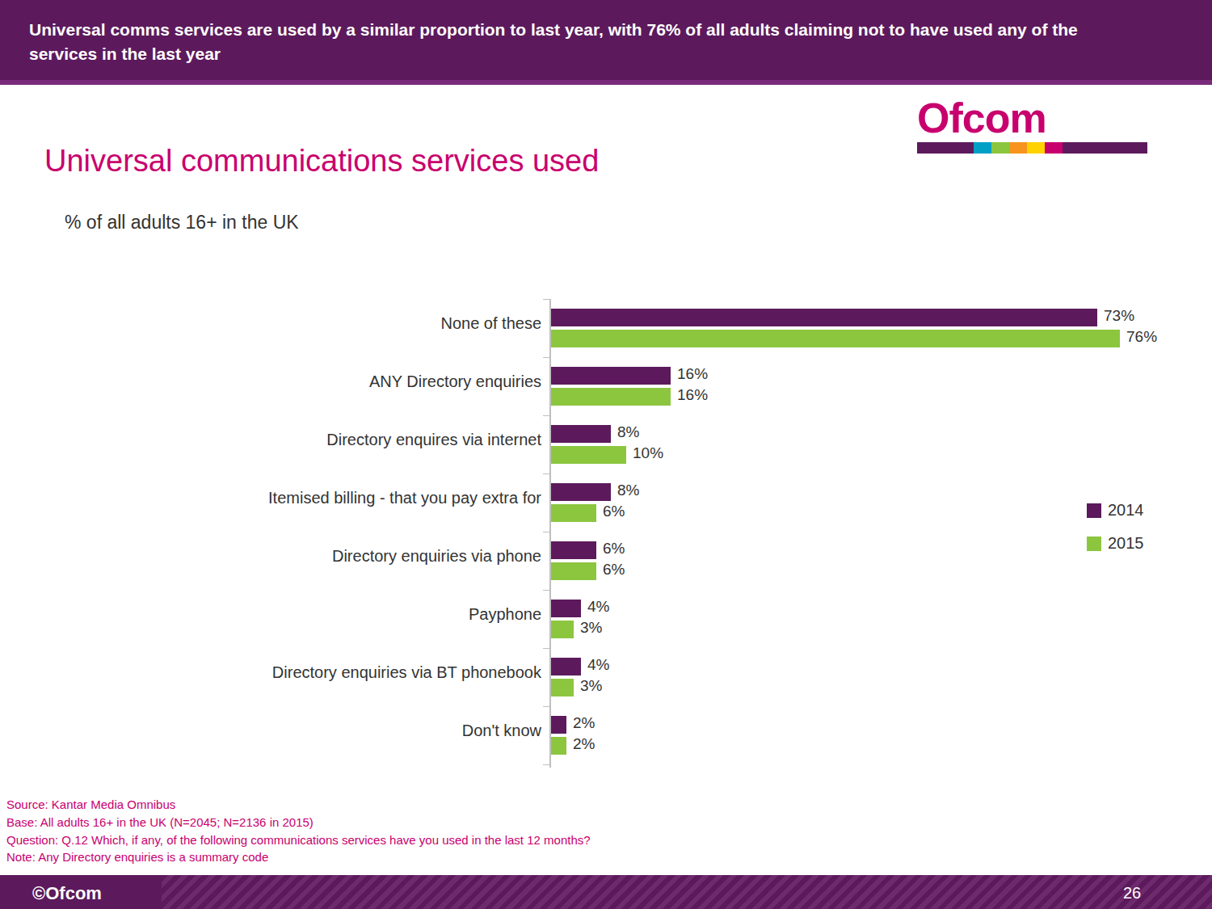Universal comms services are used by a similar proportion to last year, with 76% of all adults claiming not to have used any of the services in the last year
Ofcom
Universal communications services used
% of all adults 16+ in the UK
None of these
73%
76%
ANY Directory enquiries
16%
16%
Directory enquires via internet
8%
10%
Itemised billing - that you pay extra for
8%
6%
Directory enquiries via phone
6%
6%
Payphone
4%
3%
Directory enquiries via BT phonebook
4%
3%
Don't know
2%
2%
2014
2015
Source: Kantar Media Omnibus
Base: All adults 16+ in the UK (N=2045; N=2136 in 2015)
Question: Q.12 Which, if any, of the following communications services have you used in the last 12 months?
Note: Any Directory enquiries is a summary code
©Ofcom
26